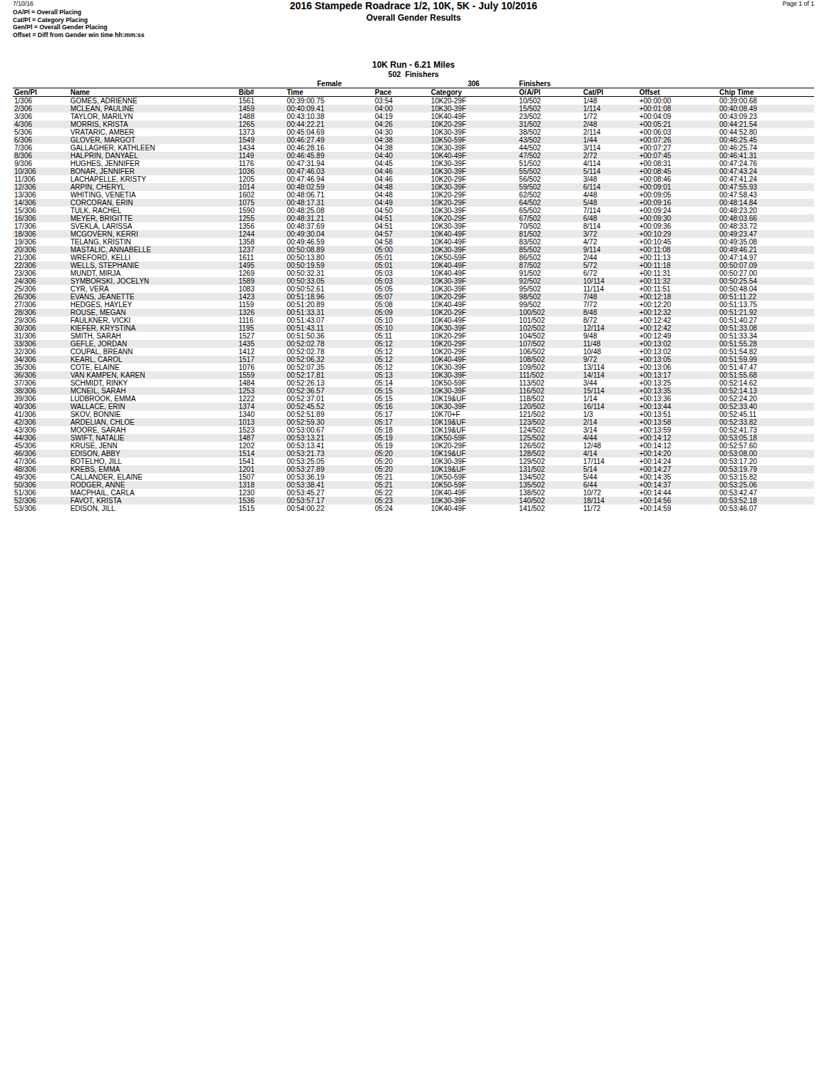7/10/16
OA/Pl = Overall Placing
Cat/Pl = Category Placing
Gen/Pl = Overall Gender Placing
Offset = Diff from Gender win time hh:mm:ss
Page 1 of 1
2016 Stampede Roadrace 1/2, 10K, 5K - July 10/2016
Overall Gender Results
10K Run - 6.21 Miles
502 Finishers
| | | | Female | | 306 | Finishers | | |
| --- | --- | --- | --- | --- | --- | --- | --- | --- |
| Gen/Pl | Name | Bib# | Time | Pace | Category | O/A/Pl | Cat/Pl | Offset | Chip Time |
| 1/306 | GOMES, ADRIENNE | 1561 | 00:39:00.75 | 03:54 | 10K20-29F | 10/502 | 1/48 | +00:00:00 | 00:39:00.68 |
| 2/306 | MCLEAN, PAULINE | 1459 | 00:40:09.41 | 04:00 | 10K30-39F | 15/502 | 1/114 | +00:01:08 | 00:40:08.49 |
| 3/306 | TAYLOR, MARILYN | 1488 | 00:43:10.38 | 04:19 | 10K40-49F | 23/502 | 1/72 | +00:04:09 | 00:43:09.23 |
| 4/306 | MORRIS, KRISTA | 1265 | 00:44:22.21 | 04:26 | 10K20-29F | 31/502 | 2/48 | +00:05:21 | 00:44:21.54 |
| 5/306 | VRATARIC, AMBER | 1373 | 00:45:04.69 | 04:30 | 10K30-39F | 38/502 | 2/114 | +00:06:03 | 00:44:52.80 |
| 6/306 | GLOVER, MARGOT | 1549 | 00:46:27.49 | 04:38 | 10K50-59F | 43/502 | 1/44 | +00:07:26 | 00:46:25.45 |
| 7/306 | GALLAGHER, KATHLEEN | 1434 | 00:46:28.16 | 04:38 | 10K30-39F | 44/502 | 3/114 | +00:07:27 | 00:46:25.74 |
| 8/306 | HALPRIN, DANYAEL | 1149 | 00:46:45.89 | 04:40 | 10K40-49F | 47/502 | 2/72 | +00:07:45 | 00:46:41.31 |
| 9/306 | HUGHES, JENNIFER | 1176 | 00:47:31.94 | 04:45 | 10K30-39F | 51/502 | 4/114 | +00:08:31 | 00:47:24.76 |
| 10/306 | BONAR, JENNIFER | 1036 | 00:47:46.03 | 04:46 | 10K30-39F | 55/502 | 5/114 | +00:08:45 | 00:47:43.24 |
| 11/306 | LACHAPELLE, KRISTY | 1205 | 00:47:46.94 | 04:46 | 10K20-29F | 56/502 | 3/48 | +00:08:46 | 00:47:41.24 |
| 12/306 | ARPIN, CHERYL | 1014 | 00:48:02.59 | 04:48 | 10K30-39F | 59/502 | 6/114 | +00:09:01 | 00:47:55.93 |
| 13/306 | WHITING, VENETIA | 1602 | 00:48:06.71 | 04:48 | 10K20-29F | 62/502 | 4/48 | +00:09:05 | 00:47:58.43 |
| 14/306 | CORCORAN, ERIN | 1075 | 00:48:17.31 | 04:49 | 10K20-29F | 64/502 | 5/48 | +00:09:16 | 00:48:14.84 |
| 15/306 | TULK, RACHEL | 1590 | 00:48:25.08 | 04:50 | 10K30-39F | 65/502 | 7/114 | +00:09:24 | 00:48:23.20 |
| 16/306 | MEYER, BRIGITTE | 1255 | 00:48:31.21 | 04:51 | 10K20-29F | 67/502 | 6/48 | +00:09:30 | 00:48:03.66 |
| 17/306 | SVEKLA, LARISSA | 1356 | 00:48:37.69 | 04:51 | 10K30-39F | 70/502 | 8/114 | +00:09:36 | 00:48:33.72 |
| 18/306 | MCGOVERN, KERRI | 1244 | 00:49:30.04 | 04:57 | 10K40-49F | 81/502 | 3/72 | +00:10:29 | 00:49:23.47 |
| 19/306 | TELANG, KRISTIN | 1358 | 00:49:46.59 | 04:58 | 10K40-49F | 83/502 | 4/72 | +00:10:45 | 00:49:35.08 |
| 20/306 | MASTALIC, ANNABELLE | 1237 | 00:50:08.89 | 05:00 | 10K30-39F | 85/502 | 9/114 | +00:11:08 | 00:49:46.21 |
| 21/306 | WREFORD, KELLI | 1611 | 00:50:13.80 | 05:01 | 10K50-59F | 86/502 | 2/44 | +00:11:13 | 00:47:14.97 |
| 22/306 | WELLS, STEPHANIE | 1495 | 00:50:19.59 | 05:01 | 10K40-49F | 87/502 | 5/72 | +00:11:18 | 00:50:07.09 |
| 23/306 | MUNDT, MIRJA | 1269 | 00:50:32.31 | 05:03 | 10K40-49F | 91/502 | 6/72 | +00:11:31 | 00:50:27.00 |
| 24/306 | SYMBORSKI, JOCELYN | 1589 | 00:50:33.05 | 05:03 | 10K30-39F | 92/502 | 10/114 | +00:11:32 | 00:50:25.54 |
| 25/306 | CYR, VERA | 1083 | 00:50:52.61 | 05:05 | 10K30-39F | 95/502 | 11/114 | +00:11:51 | 00:50:48.04 |
| 26/306 | EVANS, JEANETTE | 1423 | 00:51:18.96 | 05:07 | 10K20-29F | 98/502 | 7/48 | +00:12:18 | 00:51:11.22 |
| 27/306 | HEDGES, HAYLEY | 1159 | 00:51:20.89 | 05:08 | 10K40-49F | 99/502 | 7/72 | +00:12:20 | 00:51:13.75 |
| 28/306 | ROUSE, MEGAN | 1326 | 00:51:33.31 | 05:09 | 10K20-29F | 100/502 | 8/48 | +00:12:32 | 00:51:21.92 |
| 29/306 | FAULKNER, VICKI | 1116 | 00:51:43.07 | 05:10 | 10K40-49F | 101/502 | 8/72 | +00:12:42 | 00:51:40.27 |
| 30/306 | KIEFER, KRYSTINA | 1195 | 00:51:43.11 | 05:10 | 10K30-39F | 102/502 | 12/114 | +00:12:42 | 00:51:33.08 |
| 31/306 | SMITH, SARAH | 1527 | 00:51:50.36 | 05:11 | 10K20-29F | 104/502 | 9/48 | +00:12:49 | 00:51:33.34 |
| 33/306 | GEFLE, JORDAN | 1435 | 00:52:02.78 | 05:12 | 10K20-29F | 107/502 | 11/48 | +00:13:02 | 00:51:55.28 |
| 32/306 | COUPAL, BREANN | 1412 | 00:52:02.78 | 05:12 | 10K20-29F | 106/502 | 10/48 | +00:13:02 | 00:51:54.82 |
| 34/306 | KEARL, CAROL | 1517 | 00:52:06.32 | 05:12 | 10K40-49F | 108/502 | 9/72 | +00:13:05 | 00:51:59.99 |
| 35/306 | COTE, ELAINE | 1076 | 00:52:07.35 | 05:12 | 10K30-39F | 109/502 | 13/114 | +00:13:06 | 00:51:47.47 |
| 36/306 | VAN KAMPEN, KAREN | 1559 | 00:52:17.81 | 05:13 | 10K30-39F | 111/502 | 14/114 | +00:13:17 | 00:51:55.68 |
| 37/306 | SCHMIDT, RINKY | 1484 | 00:52:26.13 | 05:14 | 10K50-59F | 113/502 | 3/44 | +00:13:25 | 00:52:14.62 |
| 38/306 | MCNEIL, SARAH | 1253 | 00:52:36.57 | 05:15 | 10K30-39F | 116/502 | 15/114 | +00:13:35 | 00:52:14.13 |
| 39/306 | LUDBROOK, EMMA | 1222 | 00:52:37.01 | 05:15 | 10K19&UF | 118/502 | 1/14 | +00:13:36 | 00:52:24.20 |
| 40/306 | WALLACE, ERIN | 1374 | 00:52:45.52 | 05:16 | 10K30-39F | 120/502 | 16/114 | +00:13:44 | 00:52:33.40 |
| 41/306 | SKOV, BONNIE | 1340 | 00:52:51.89 | 05:17 | 10K70+F | 121/502 | 1/3 | +00:13:51 | 00:52:45.11 |
| 42/306 | ARDELIAN, CHLOE | 1013 | 00:52:59.30 | 05:17 | 10K19&UF | 123/502 | 2/14 | +00:13:58 | 00:52:33.82 |
| 43/306 | MOORE, SARAH | 1523 | 00:53:00.67 | 05:18 | 10K19&UF | 124/502 | 3/14 | +00:13:59 | 00:52:41.73 |
| 44/306 | SWIFT, NATALIE | 1487 | 00:53:13.21 | 05:19 | 10K50-59F | 125/502 | 4/44 | +00:14:12 | 00:53:05.18 |
| 45/306 | KRUSE, JENN | 1202 | 00:53:13.41 | 05:19 | 10K20-29F | 126/502 | 12/48 | +00:14:12 | 00:52:57.60 |
| 46/306 | EDISON, ABBY | 1514 | 00:53:21.73 | 05:20 | 10K19&UF | 128/502 | 4/14 | +00:14:20 | 00:53:08.00 |
| 47/306 | BOTELHO, JILL | 1541 | 00:53:25.05 | 05:20 | 10K30-39F | 129/502 | 17/114 | +00:14:24 | 00:53:17.20 |
| 48/306 | KREBS, EMMA | 1201 | 00:53:27.89 | 05:20 | 10K19&UF | 131/502 | 5/14 | +00:14:27 | 00:53:19.79 |
| 49/306 | CALLANDER, ELAINE | 1507 | 00:53:36.19 | 05:21 | 10K50-59F | 134/502 | 5/44 | +00:14:35 | 00:53:15.82 |
| 50/306 | RODGER, ANNE | 1318 | 00:53:38.41 | 05:21 | 10K50-59F | 135/502 | 6/44 | +00:14:37 | 00:53:25.06 |
| 51/306 | MACPHAIL, CARLA | 1230 | 00:53:45.27 | 05:22 | 10K40-49F | 138/502 | 10/72 | +00:14:44 | 00:53:42.47 |
| 52/306 | FAVOT, KRISTA | 1536 | 00:53:57.17 | 05:23 | 10K30-39F | 140/502 | 18/114 | +00:14:56 | 00:53:52.18 |
| 53/306 | EDISON, JILL | 1515 | 00:54:00.22 | 05:24 | 10K40-49F | 141/502 | 11/72 | +00:14:59 | 00:53:46.07 |